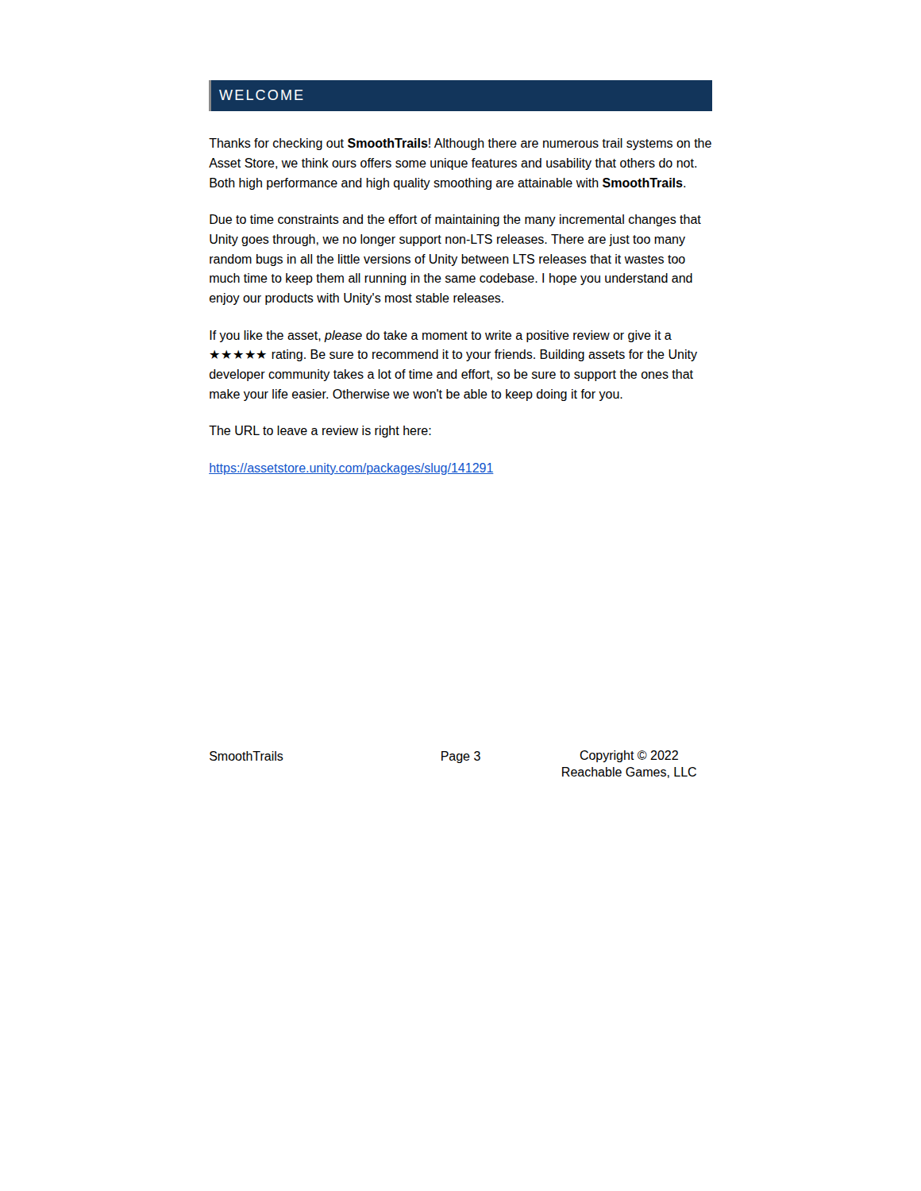Welcome
Thanks for checking out SmoothTrails! Although there are numerous trail systems on the Asset Store, we think ours offers some unique features and usability that others do not. Both high performance and high quality smoothing are attainable with SmoothTrails.
Due to time constraints and the effort of maintaining the many incremental changes that Unity goes through, we no longer support non-LTS releases. There are just too many random bugs in all the little versions of Unity between LTS releases that it wastes too much time to keep them all running in the same codebase. I hope you understand and enjoy our products with Unity's most stable releases.
If you like the asset, please do take a moment to write a positive review or give it a ★★★★★ rating. Be sure to recommend it to your friends. Building assets for the Unity developer community takes a lot of time and effort, so be sure to support the ones that make your life easier. Otherwise we won't be able to keep doing it for you.
The URL to leave a review is right here:
https://assetstore.unity.com/packages/slug/141291
SmoothTrails
Page 3
Copyright © 2022
Reachable Games, LLC